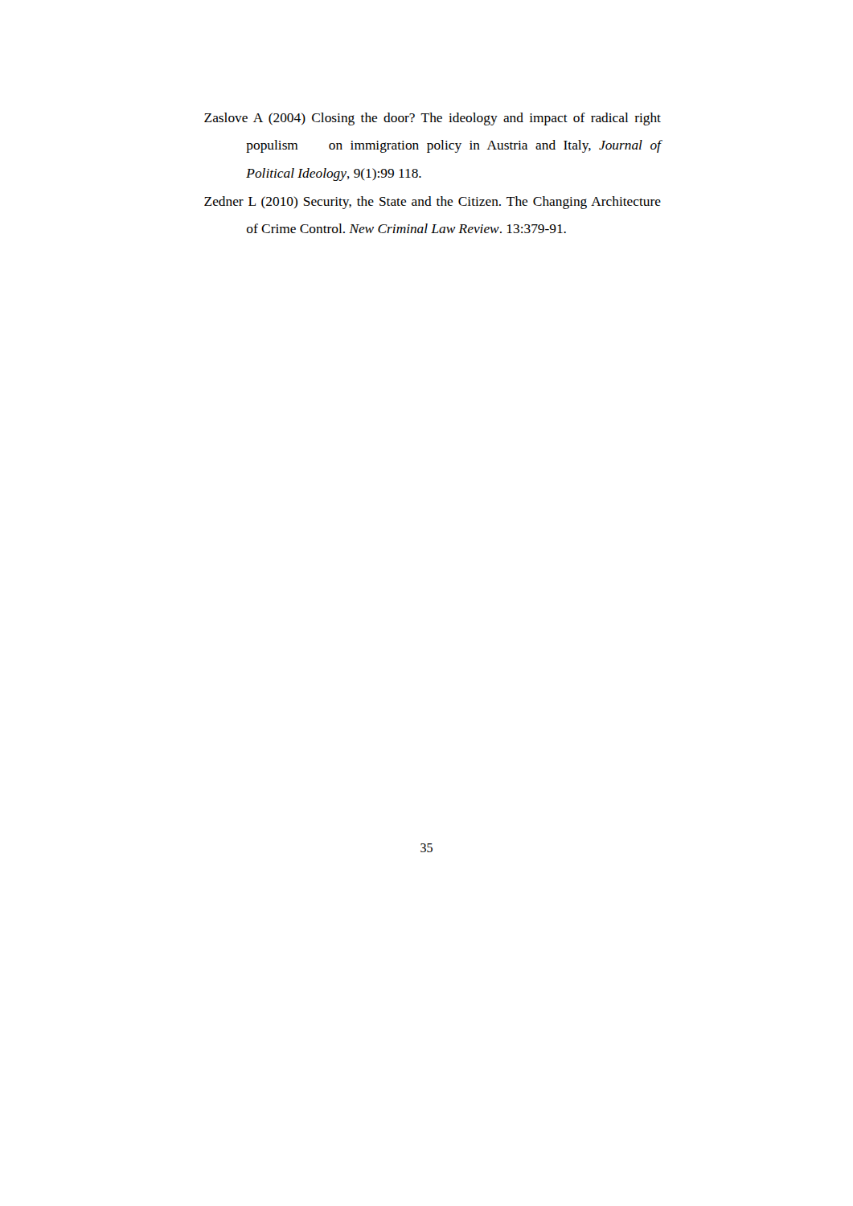Zaslove A (2004) Closing the door? The ideology and impact of radical right populism on immigration policy in Austria and Italy, Journal of Political Ideology, 9(1):99 118.
Zedner L (2010) Security, the State and the Citizen. The Changing Architecture of Crime Control. New Criminal Law Review. 13:379-91.
35